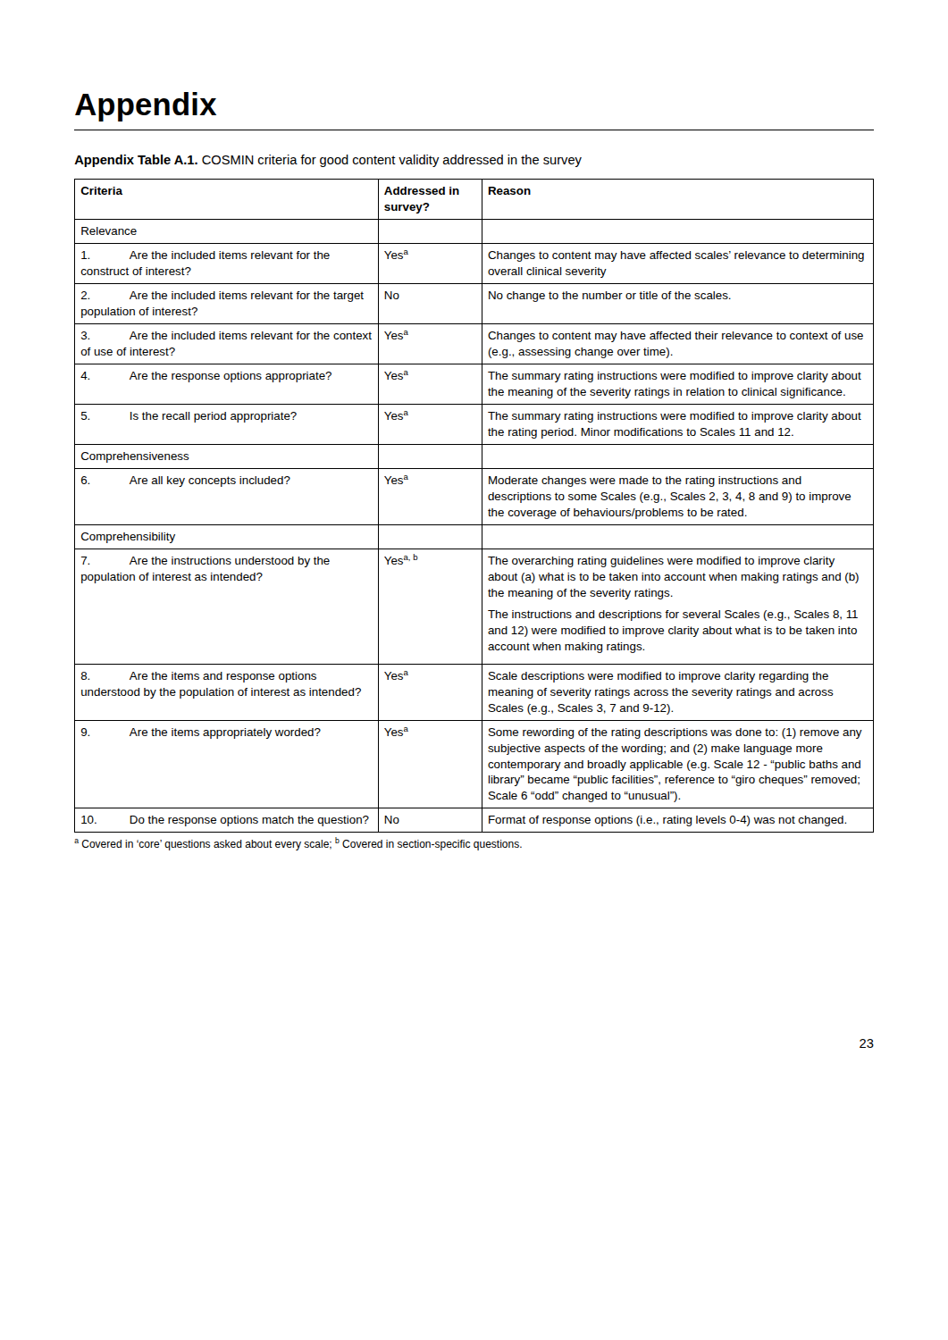Appendix
Appendix Table A.1. COSMIN criteria for good content validity addressed in the survey
| Criteria | Addressed in survey? | Reason |
| --- | --- | --- |
| Relevance | | |
| 1. Are the included items relevant for the construct of interest? | Yes a | Changes to content may have affected scales’ relevance to determining overall clinical severity |
| 2. Are the included items relevant for the target population of interest? | No | No change to the number or title of the scales. |
| 3. Are the included items relevant for the context of use of interest? | Yes a | Changes to content may have affected their relevance to context of use (e.g., assessing change over time). |
| 4. Are the response options appropriate? | Yes a | The summary rating instructions were modified to improve clarity about the meaning of the severity ratings in relation to clinical significance. |
| 5. Is the recall period appropriate? | Yes a | The summary rating instructions were modified to improve clarity about the rating period. Minor modifications to Scales 11 and 12. |
| Comprehensiveness | | |
| 6. Are all key concepts included? | Yes a | Moderate changes were made to the rating instructions and descriptions to some Scales (e.g., Scales 2, 3, 4, 8 and 9) to improve the coverage of behaviours/problems to be rated. |
| Comprehensibility | | |
| 7. Are the instructions understood by the population of interest as intended? | Yes a, b | The overarching rating guidelines were modified to improve clarity about (a) what is to be taken into account when making ratings and (b) the meaning of the severity ratings. The instructions and descriptions for several Scales (e.g., Scales 8, 11 and 12) were modified to improve clarity about what is to be taken into account when making ratings. |
| 8. Are the items and response options understood by the population of interest as intended? | Yes a | Scale descriptions were modified to improve clarity regarding the meaning of severity ratings across the severity ratings and across Scales (e.g., Scales 3, 7 and 9-12). |
| 9. Are the items appropriately worded? | Yes a | Some rewording of the rating descriptions was done to: (1) remove any subjective aspects of the wording; and (2) make language more contemporary and broadly applicable (e.g. Scale 12 - “public baths and library” became “public facilities”, reference to “giro cheques” removed; Scale 6 “odd” changed to “unusual”). |
| 10. Do the response options match the question? | No | Format of response options (i.e., rating levels 0-4) was not changed. |
a Covered in ‘core’ questions asked about every scale; b Covered in section-specific questions.
23